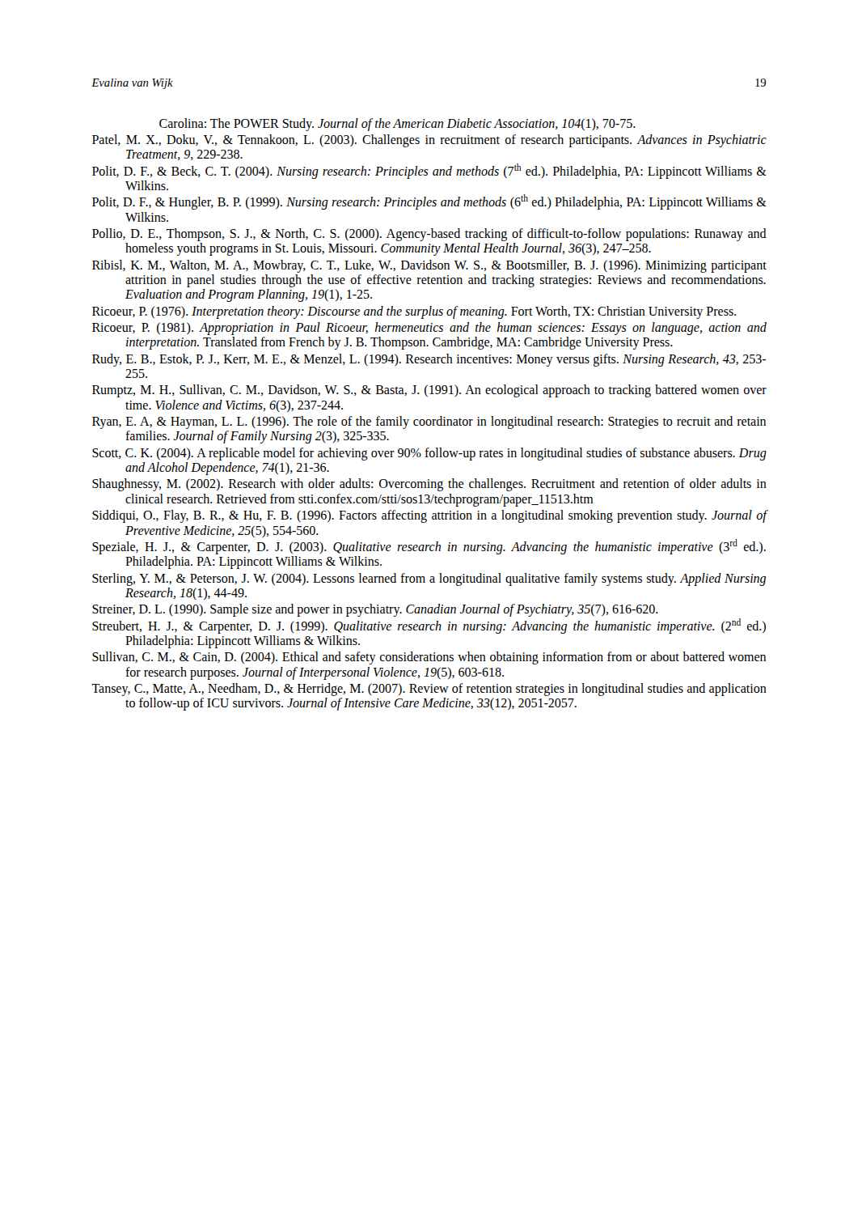Evalina van Wijk 19
Carolina: The POWER Study. Journal of the American Diabetic Association, 104(1), 70-75.
Patel, M. X., Doku, V., & Tennakoon, L. (2003). Challenges in recruitment of research participants. Advances in Psychiatric Treatment, 9, 229-238.
Polit, D. F., & Beck, C. T. (2004). Nursing research: Principles and methods (7th ed.). Philadelphia, PA: Lippincott Williams & Wilkins.
Polit, D. F., & Hungler, B. P. (1999). Nursing research: Principles and methods (6th ed.) Philadelphia, PA: Lippincott Williams & Wilkins.
Pollio, D. E., Thompson, S. J., & North, C. S. (2000). Agency-based tracking of difficult-to-follow populations: Runaway and homeless youth programs in St. Louis, Missouri. Community Mental Health Journal, 36(3), 247–258.
Ribisl, K. M., Walton, M. A., Mowbray, C. T., Luke, W., Davidson W. S., & Bootsmiller, B. J. (1996). Minimizing participant attrition in panel studies through the use of effective retention and tracking strategies: Reviews and recommendations. Evaluation and Program Planning, 19(1), 1-25.
Ricoeur, P. (1976). Interpretation theory: Discourse and the surplus of meaning. Fort Worth, TX: Christian University Press.
Ricoeur, P. (1981). Appropriation in Paul Ricoeur, hermeneutics and the human sciences: Essays on language, action and interpretation. Translated from French by J. B. Thompson. Cambridge, MA: Cambridge University Press.
Rudy, E. B., Estok, P. J., Kerr, M. E., & Menzel, L. (1994). Research incentives: Money versus gifts. Nursing Research, 43, 253-255.
Rumptz, M. H., Sullivan, C. M., Davidson, W. S., & Basta, J. (1991). An ecological approach to tracking battered women over time. Violence and Victims, 6(3), 237-244.
Ryan, E. A, & Hayman, L. L. (1996). The role of the family coordinator in longitudinal research: Strategies to recruit and retain families. Journal of Family Nursing 2(3), 325-335.
Scott, C. K. (2004). A replicable model for achieving over 90% follow-up rates in longitudinal studies of substance abusers. Drug and Alcohol Dependence, 74(1), 21-36.
Shaughnessy, M. (2002). Research with older adults: Overcoming the challenges. Recruitment and retention of older adults in clinical research. Retrieved from stti.confex.com/stti/sos13/techprogram/paper_11513.htm
Siddiqui, O., Flay, B. R., & Hu, F. B. (1996). Factors affecting attrition in a longitudinal smoking prevention study. Journal of Preventive Medicine, 25(5), 554-560.
Speziale, H. J., & Carpenter, D. J. (2003). Qualitative research in nursing. Advancing the humanistic imperative (3rd ed.). Philadelphia. PA: Lippincott Williams & Wilkins.
Sterling, Y. M., & Peterson, J. W. (2004). Lessons learned from a longitudinal qualitative family systems study. Applied Nursing Research, 18(1), 44-49.
Streiner, D. L. (1990). Sample size and power in psychiatry. Canadian Journal of Psychiatry, 35(7), 616-620.
Streubert, H. J., & Carpenter, D. J. (1999). Qualitative research in nursing: Advancing the humanistic imperative. (2nd ed.) Philadelphia: Lippincott Williams & Wilkins.
Sullivan, C. M., & Cain, D. (2004). Ethical and safety considerations when obtaining information from or about battered women for research purposes. Journal of Interpersonal Violence, 19(5), 603-618.
Tansey, C., Matte, A., Needham, D., & Herridge, M. (2007). Review of retention strategies in longitudinal studies and application to follow-up of ICU survivors. Journal of Intensive Care Medicine, 33(12), 2051-2057.